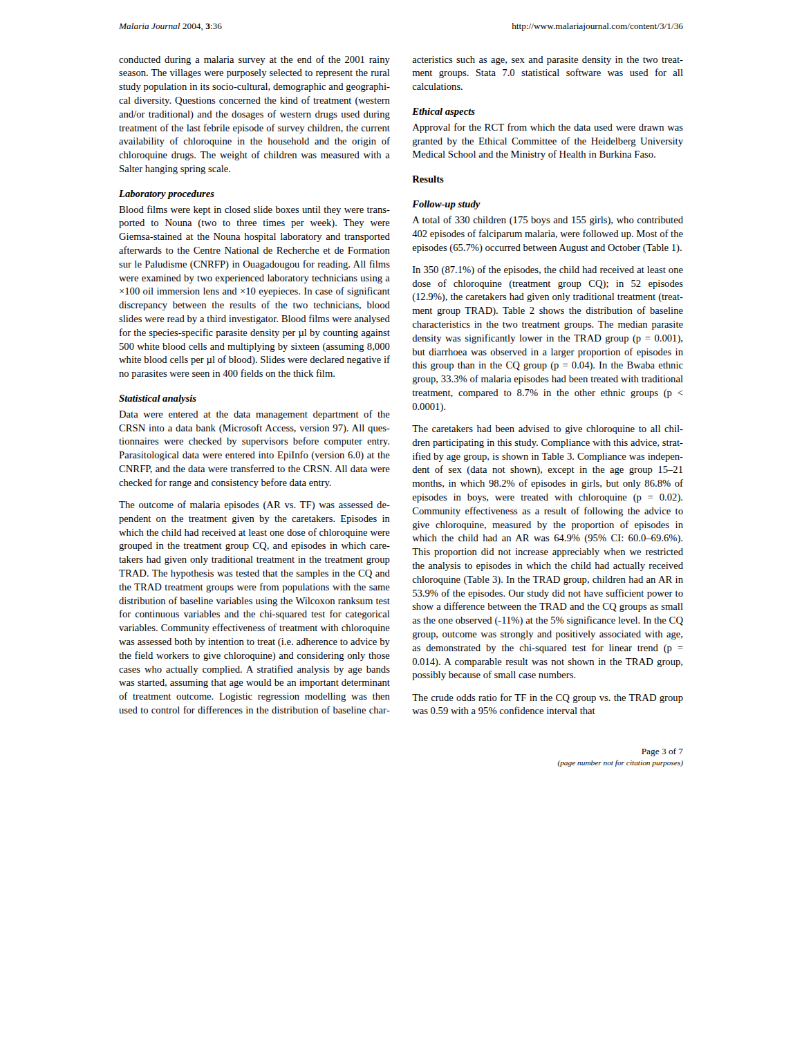Malaria Journal 2004, 3:36
http://www.malariajournal.com/content/3/1/36
conducted during a malaria survey at the end of the 2001 rainy season. The villages were purposely selected to represent the rural study population in its socio-cultural, demographic and geographical diversity. Questions concerned the kind of treatment (western and/or traditional) and the dosages of western drugs used during treatment of the last febrile episode of survey children, the current availability of chloroquine in the household and the origin of chloroquine drugs. The weight of children was measured with a Salter hanging spring scale.
Laboratory procedures
Blood films were kept in closed slide boxes until they were transported to Nouna (two to three times per week). They were Giemsa-stained at the Nouna hospital laboratory and transported afterwards to the Centre National de Recherche et de Formation sur le Paludisme (CNRFP) in Ouagadougou for reading. All films were examined by two experienced laboratory technicians using a ×100 oil immersion lens and ×10 eyepieces. In case of significant discrepancy between the results of the two technicians, blood slides were read by a third investigator. Blood films were analysed for the species-specific parasite density per µl by counting against 500 white blood cells and multiplying by sixteen (assuming 8,000 white blood cells per µl of blood). Slides were declared negative if no parasites were seen in 400 fields on the thick film.
Statistical analysis
Data were entered at the data management department of the CRSN into a data bank (Microsoft Access, version 97). All questionnaires were checked by supervisors before computer entry. Parasitological data were entered into EpiInfo (version 6.0) at the CNRFP, and the data were transferred to the CRSN. All data were checked for range and consistency before data entry.
The outcome of malaria episodes (AR vs. TF) was assessed dependent on the treatment given by the caretakers. Episodes in which the child had received at least one dose of chloroquine were grouped in the treatment group CQ, and episodes in which caretakers had given only traditional treatment in the treatment group TRAD. The hypothesis was tested that the samples in the CQ and the TRAD treatment groups were from populations with the same distribution of baseline variables using the Wilcoxon ranksum test for continuous variables and the chi-squared test for categorical variables. Community effectiveness of treatment with chloroquine was assessed both by intention to treat (i.e. adherence to advice by the field workers to give chloroquine) and considering only those cases who actually complied. A stratified analysis by age bands was started, assuming that age would be an important determinant of treatment outcome. Logistic regression modelling was then used to control for differences in the distribution of baseline characteristics such as age, sex and parasite density in the two treatment groups. Stata 7.0 statistical software was used for all calculations.
Ethical aspects
Approval for the RCT from which the data used were drawn was granted by the Ethical Committee of the Heidelberg University Medical School and the Ministry of Health in Burkina Faso.
Results
Follow-up study
A total of 330 children (175 boys and 155 girls), who contributed 402 episodes of falciparum malaria, were followed up. Most of the episodes (65.7%) occurred between August and October (Table 1).
In 350 (87.1%) of the episodes, the child had received at least one dose of chloroquine (treatment group CQ); in 52 episodes (12.9%), the caretakers had given only traditional treatment (treatment group TRAD). Table 2 shows the distribution of baseline characteristics in the two treatment groups. The median parasite density was significantly lower in the TRAD group (p = 0.001), but diarrhoea was observed in a larger proportion of episodes in this group than in the CQ group (p = 0.04). In the Bwaba ethnic group, 33.3% of malaria episodes had been treated with traditional treatment, compared to 8.7% in the other ethnic groups (p < 0.0001).
The caretakers had been advised to give chloroquine to all children participating in this study. Compliance with this advice, stratified by age group, is shown in Table 3. Compliance was independent of sex (data not shown), except in the age group 15–21 months, in which 98.2% of episodes in girls, but only 86.8% of episodes in boys, were treated with chloroquine (p = 0.02). Community effectiveness as a result of following the advice to give chloroquine, measured by the proportion of episodes in which the child had an AR was 64.9% (95% CI: 60.0–69.6%). This proportion did not increase appreciably when we restricted the analysis to episodes in which the child had actually received chloroquine (Table 3). In the TRAD group, children had an AR in 53.9% of the episodes. Our study did not have sufficient power to show a difference between the TRAD and the CQ groups as small as the one observed (-11%) at the 5% significance level. In the CQ group, outcome was strongly and positively associated with age, as demonstrated by the chi-squared test for linear trend (p = 0.014). A comparable result was not shown in the TRAD group, possibly because of small case numbers.
The crude odds ratio for TF in the CQ group vs. the TRAD group was 0.59 with a 95% confidence interval that
Page 3 of 7
(page number not for citation purposes)